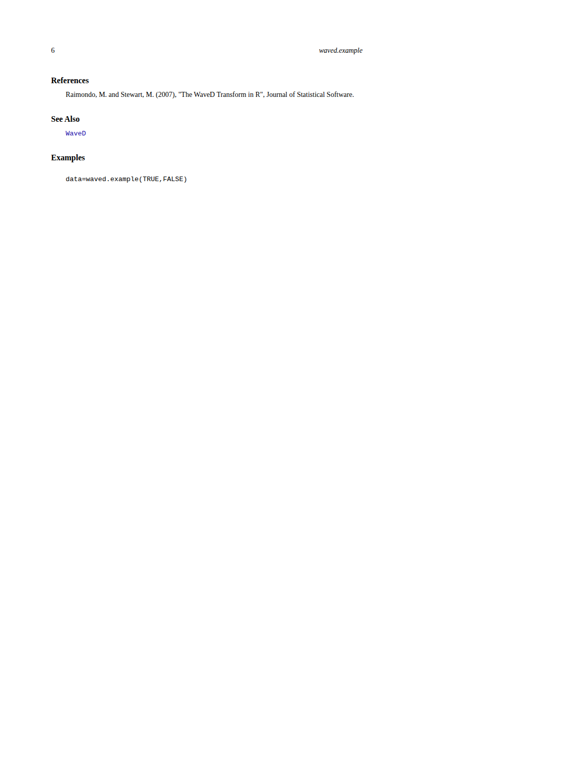6 waved.example
References
Raimondo, M. and Stewart, M. (2007), "The WaveD Transform in R", Journal of Statistical Software.
See Also
WaveD
Examples
data=waved.example(TRUE,FALSE)